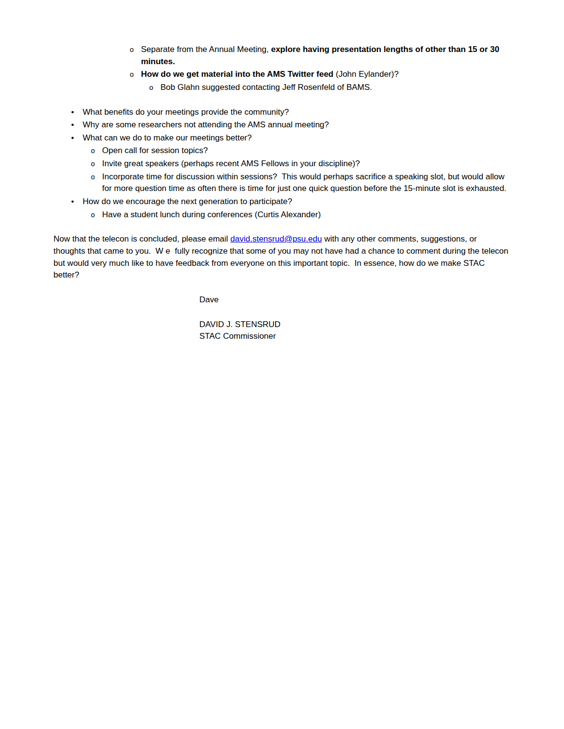Separate from the Annual Meeting, explore having presentation lengths of other than 15 or 30 minutes.
How do we get material into the AMS Twitter feed (John Eylander)?
Bob Glahn suggested contacting Jeff Rosenfeld of BAMS.
What benefits do your meetings provide the community?
Why are some researchers not attending the AMS annual meeting?
What can we do to make our meetings better?
Open call for session topics?
Invite great speakers (perhaps recent AMS Fellows in your discipline)?
Incorporate time for discussion within sessions? This would perhaps sacrifice a speaking slot, but would allow for more question time as often there is time for just one quick question before the 15-minute slot is exhausted.
How do we encourage the next generation to participate?
Have a student lunch during conferences (Curtis Alexander)
Now that the telecon is concluded, please email david.stensrud@psu.edu with any other comments, suggestions, or thoughts that came to you. W e fully recognize that some of you may not have had a chance to comment during the telecon but would very much like to have feedback from everyone on this important topic. In essence, how do we make STAC better?
Dave
DAVID J. STENSRUD
STAC Commissioner